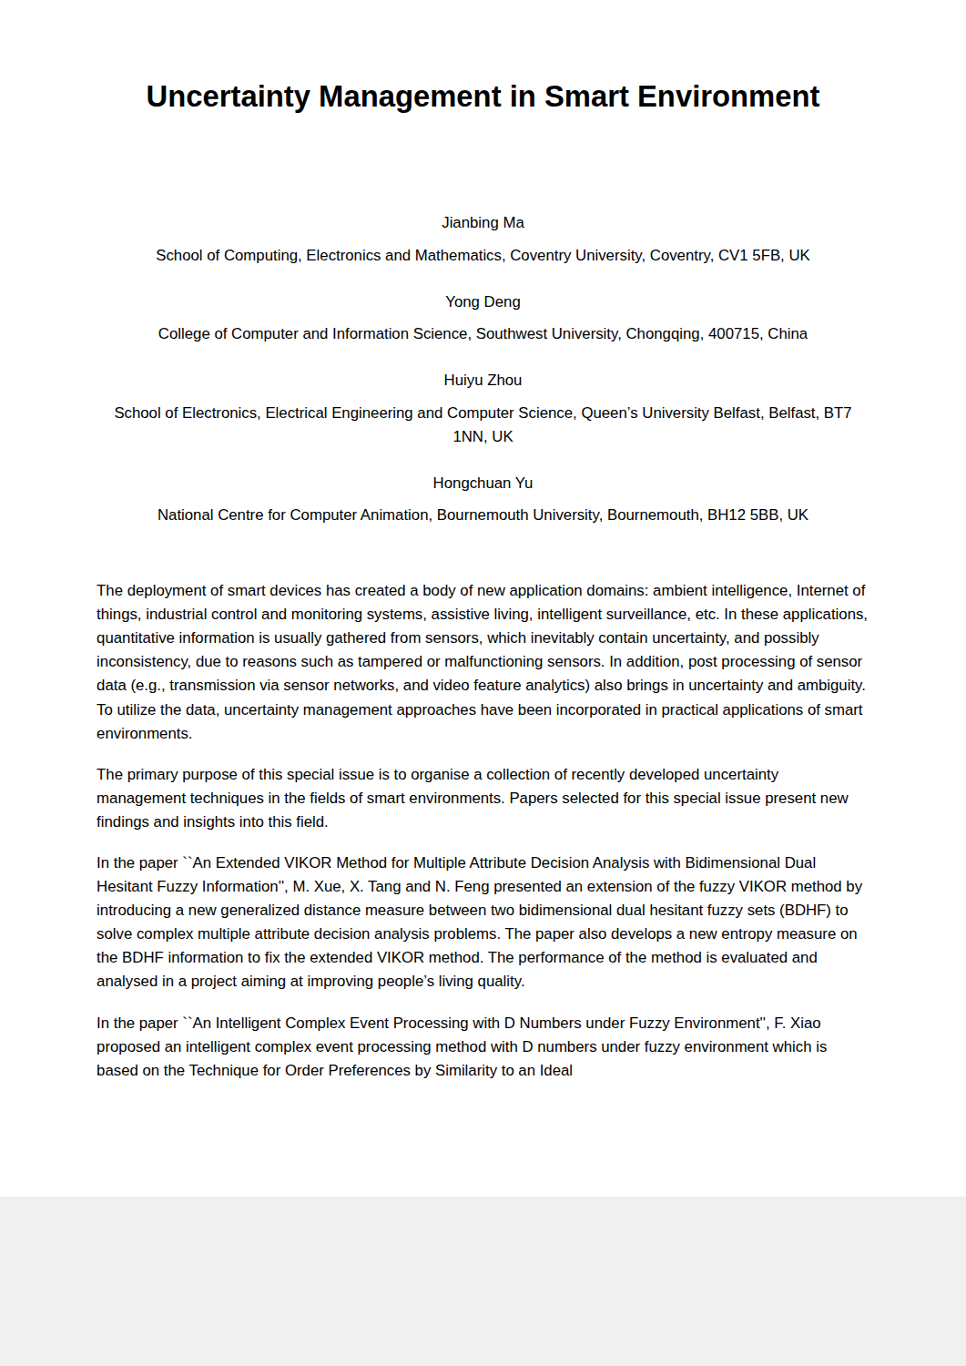Uncertainty Management in Smart Environment
Jianbing Ma
School of Computing, Electronics and Mathematics, Coventry University, Coventry, CV1 5FB, UK
Yong Deng
College of Computer and Information Science, Southwest University, Chongqing, 400715, China
Huiyu Zhou
School of Electronics, Electrical Engineering and Computer Science, Queen’s University Belfast, Belfast, BT7 1NN, UK
Hongchuan Yu
National Centre for Computer Animation, Bournemouth University, Bournemouth, BH12 5BB, UK
The deployment of smart devices has created a body of new application domains: ambient intelligence, Internet of things, industrial control and monitoring systems, assistive living, intelligent surveillance, etc. In these applications, quantitative information is usually gathered from sensors, which inevitably contain uncertainty, and possibly inconsistency, due to reasons such as tampered or malfunctioning sensors. In addition, post processing of sensor data (e.g., transmission via sensor networks, and video feature analytics) also brings in uncertainty and ambiguity. To utilize the data, uncertainty management approaches have been incorporated in practical applications of smart environments.
The primary purpose of this special issue is to organise a collection of recently developed uncertainty management techniques in the fields of smart environments. Papers selected for this special issue present new findings and insights into this field.
In the paper ``An Extended VIKOR Method for Multiple Attribute Decision Analysis with Bidimensional Dual Hesitant Fuzzy Information'', M. Xue, X. Tang and N. Feng presented an extension of the fuzzy VIKOR method by introducing a new generalized distance measure between two bidimensional dual hesitant fuzzy sets (BDHF) to solve complex multiple attribute decision analysis problems. The paper also develops a new entropy measure on the BDHF information to fix the extended VIKOR method. The performance of the method is evaluated and analysed in a project aiming at improving people’s living quality.
In the paper ``An Intelligent Complex Event Processing with D Numbers under Fuzzy Environment'', F. Xiao proposed an intelligent complex event processing method with D numbers under fuzzy environment which is based on the Technique for Order Preferences by Similarity to an Ideal